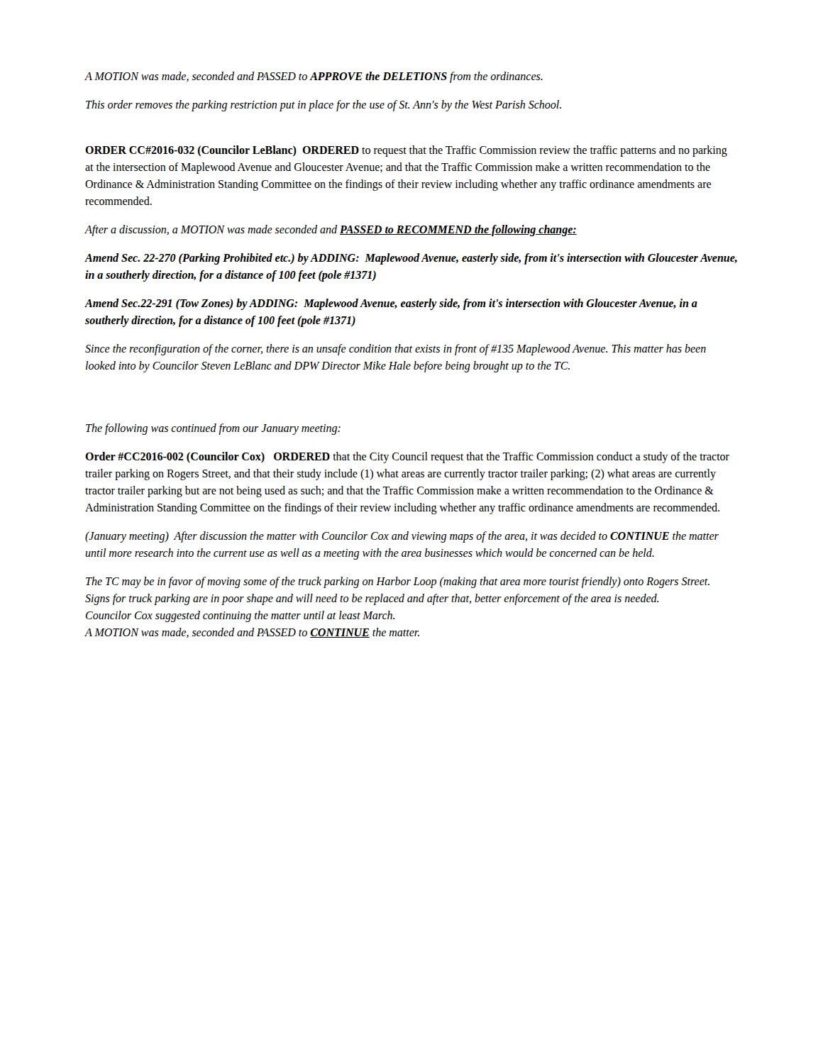A MOTION was made, seconded and PASSED to APPROVE the DELETIONS from the ordinances.
This order removes the parking restriction put in place for the use of St. Ann's by the West Parish School.
ORDER CC#2016-032 (Councilor LeBlanc) ORDERED to request that the Traffic Commission review the traffic patterns and no parking at the intersection of Maplewood Avenue and Gloucester Avenue; and that the Traffic Commission make a written recommendation to the Ordinance & Administration Standing Committee on the findings of their review including whether any traffic ordinance amendments are recommended.
After a discussion, a MOTION was made seconded and PASSED to RECOMMEND the following change:
Amend Sec. 22-270 (Parking Prohibited etc.) by ADDING: Maplewood Avenue, easterly side, from it's intersection with Gloucester Avenue, in a southerly direction, for a distance of 100 feet (pole #1371)
Amend Sec.22-291 (Tow Zones) by ADDING: Maplewood Avenue, easterly side, from it's intersection with Gloucester Avenue, in a southerly direction, for a distance of 100 feet (pole #1371)
Since the reconfiguration of the corner, there is an unsafe condition that exists in front of #135 Maplewood Avenue. This matter has been looked into by Councilor Steven LeBlanc and DPW Director Mike Hale before being brought up to the TC.
The following was continued from our January meeting:
Order #CC2016-002 (Councilor Cox) ORDERED that the City Council request that the Traffic Commission conduct a study of the tractor trailer parking on Rogers Street, and that their study include (1) what areas are currently tractor trailer parking; (2) what areas are currently tractor trailer parking but are not being used as such; and that the Traffic Commission make a written recommendation to the Ordinance & Administration Standing Committee on the findings of their review including whether any traffic ordinance amendments are recommended.
(January meeting) After discussion the matter with Councilor Cox and viewing maps of the area, it was decided to CONTINUE the matter until more research into the current use as well as a meeting with the area businesses which would be concerned can be held.
The TC may be in favor of moving some of the truck parking on Harbor Loop (making that area more tourist friendly) onto Rogers Street. Signs for truck parking are in poor shape and will need to be replaced and after that, better enforcement of the area is needed.
Councilor Cox suggested continuing the matter until at least March.
A MOTION was made, seconded and PASSED to CONTINUE the matter.